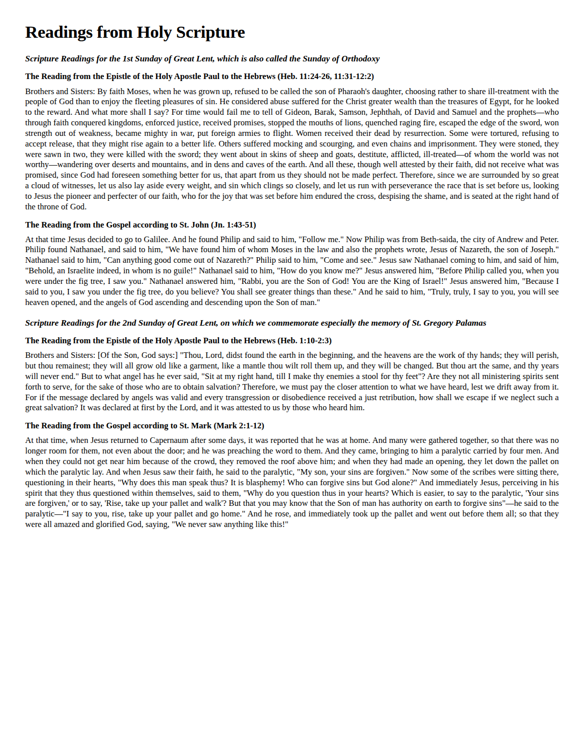Readings from Holy Scripture
Scripture Readings for the 1st Sunday of Great Lent, which is also called the Sunday of Orthodoxy
The Reading from the Epistle of the Holy Apostle Paul to the Hebrews (Heb. 11:24-26, 11:31-12:2)
Brothers and Sisters: By faith Moses, when he was grown up, refused to be called the son of Pharaoh's daughter, choosing rather to share ill-treatment with the people of God than to enjoy the fleeting pleasures of sin. He considered abuse suffered for the Christ greater wealth than the treasures of Egypt, for he looked to the reward. And what more shall I say? For time would fail me to tell of Gideon, Barak, Samson, Jephthah, of David and Samuel and the prophets—who through faith conquered kingdoms, enforced justice, received promises, stopped the mouths of lions, quenched raging fire, escaped the edge of the sword, won strength out of weakness, became mighty in war, put foreign armies to flight. Women received their dead by resurrection. Some were tortured, refusing to accept release, that they might rise again to a better life. Others suffered mocking and scourging, and even chains and imprisonment. They were stoned, they were sawn in two, they were killed with the sword; they went about in skins of sheep and goats, destitute, afflicted, ill-treated—of whom the world was not worthy—wandering over deserts and mountains, and in dens and caves of the earth. And all these, though well attested by their faith, did not receive what was promised, since God had foreseen something better for us, that apart from us they should not be made perfect. Therefore, since we are surrounded by so great a cloud of witnesses, let us also lay aside every weight, and sin which clings so closely, and let us run with perseverance the race that is set before us, looking to Jesus the pioneer and perfecter of our faith, who for the joy that was set before him endured the cross, despising the shame, and is seated at the right hand of the throne of God.
The Reading from the Gospel according to St. John (Jn. 1:43-51)
At that time Jesus decided to go to Galilee. And he found Philip and said to him, "Follow me." Now Philip was from Beth-saida, the city of Andrew and Peter. Philip found Nathanael, and said to him, "We have found him of whom Moses in the law and also the prophets wrote, Jesus of Nazareth, the son of Joseph." Nathanael said to him, "Can anything good come out of Nazareth?" Philip said to him, "Come and see." Jesus saw Nathanael coming to him, and said of him, "Behold, an Israelite indeed, in whom is no guile!" Nathanael said to him, "How do you know me?" Jesus answered him, "Before Philip called you, when you were under the fig tree, I saw you." Nathanael answered him, "Rabbi, you are the Son of God! You are the King of Israel!" Jesus answered him, "Because I said to you, I saw you under the fig tree, do you believe? You shall see greater things than these." And he said to him, "Truly, truly, I say to you, you will see heaven opened, and the angels of God ascending and descending upon the Son of man."
Scripture Readings for the 2nd Sunday of Great Lent, on which we commemorate especially the memory of St. Gregory Palamas
The Reading from the Epistle of the Holy Apostle Paul to the Hebrews (Heb. 1:10-2:3)
Brothers and Sisters: [Of the Son, God says:] "Thou, Lord, didst found the earth in the beginning, and the heavens are the work of thy hands; they will perish, but thou remainest; they will all grow old like a garment, like a mantle thou wilt roll them up, and they will be changed. But thou art the same, and thy years will never end." But to what angel has he ever said, "Sit at my right hand, till I make thy enemies a stool for thy feet"? Are they not all ministering spirits sent forth to serve, for the sake of those who are to obtain salvation? Therefore, we must pay the closer attention to what we have heard, lest we drift away from it. For if the message declared by angels was valid and every transgression or disobedience received a just retribution, how shall we escape if we neglect such a great salvation? It was declared at first by the Lord, and it was attested to us by those who heard him.
The Reading from the Gospel according to St. Mark (Mark 2:1-12)
At that time, when Jesus returned to Capernaum after some days, it was reported that he was at home. And many were gathered together, so that there was no longer room for them, not even about the door; and he was preaching the word to them. And they came, bringing to him a paralytic carried by four men. And when they could not get near him because of the crowd, they removed the roof above him; and when they had made an opening, they let down the pallet on which the paralytic lay. And when Jesus saw their faith, he said to the paralytic, "My son, your sins are forgiven." Now some of the scribes were sitting there, questioning in their hearts, "Why does this man speak thus? It is blasphemy! Who can forgive sins but God alone?" And immediately Jesus, perceiving in his spirit that they thus questioned within themselves, said to them, "Why do you question thus in your hearts? Which is easier, to say to the paralytic, 'Your sins are forgiven,' or to say, 'Rise, take up your pallet and walk'? But that you may know that the Son of man has authority on earth to forgive sins"—he said to the paralytic—"I say to you, rise, take up your pallet and go home." And he rose, and immediately took up the pallet and went out before them all; so that they were all amazed and glorified God, saying, "We never saw anything like this!"